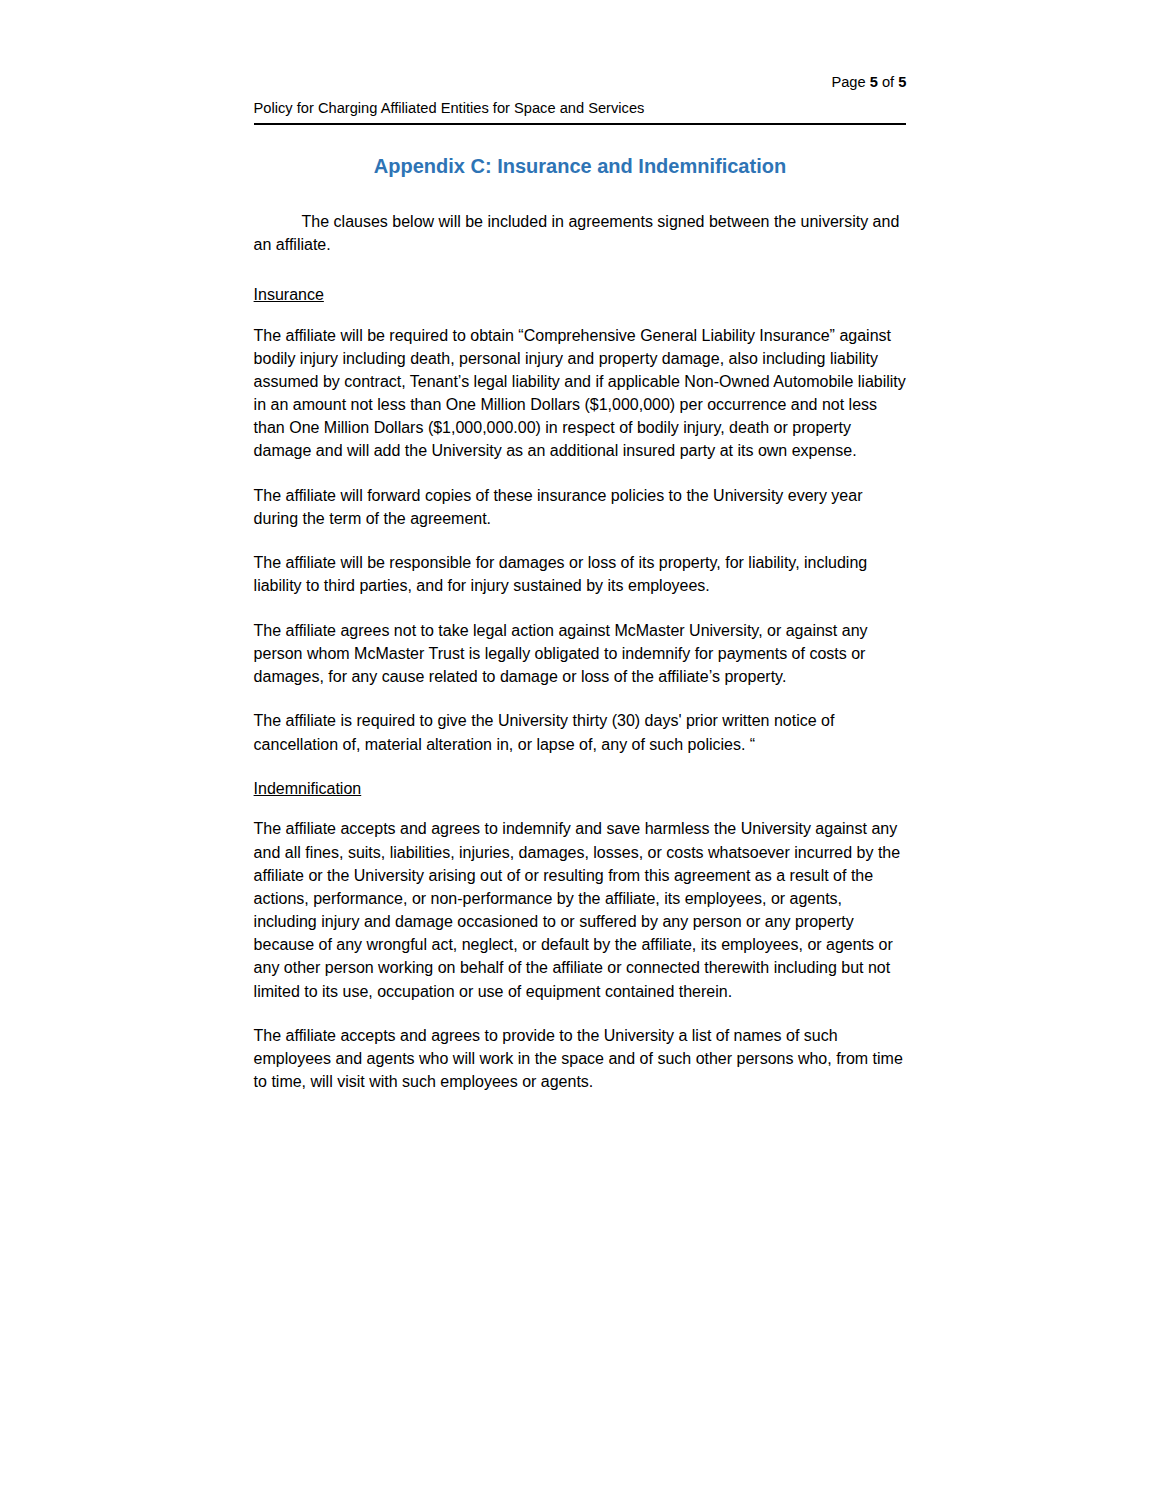Page 5 of 5
Policy for Charging Affiliated Entities for Space and Services
Appendix C: Insurance and Indemnification
The clauses below will be included in agreements signed between the university and an affiliate.
Insurance
The affiliate will be required to obtain “Comprehensive General Liability Insurance” against bodily injury including death, personal injury and property damage, also including liability assumed by contract, Tenant’s legal liability and if applicable Non-Owned Automobile liability in an amount not less than One Million Dollars ($1,000,000) per occurrence and not less than One Million Dollars ($1,000,000.00) in respect of bodily injury, death or property damage and will add the University as an additional insured party at its own expense.
The affiliate will forward copies of these insurance policies to the University every year during the term of the agreement.
The affiliate will be responsible for damages or loss of its property, for liability, including liability to third parties, and for injury sustained by its employees.
The affiliate agrees not to take legal action against McMaster University, or against any person whom McMaster Trust is legally obligated to indemnify for payments of costs or damages, for any cause related to damage or loss of the affiliate’s property.
The affiliate is required to give the University thirty (30) days' prior written notice of cancellation of, material alteration in, or lapse of, any of such policies. “
Indemnification
The affiliate accepts and agrees to indemnify and save harmless the University against any and all fines, suits, liabilities, injuries, damages, losses, or costs whatsoever incurred by the affiliate or the University arising out of or resulting from this agreement as a result of the actions, performance, or non-performance by the affiliate, its employees, or agents, including injury and damage occasioned to or suffered by any person or any property because of any wrongful act, neglect, or default by the affiliate, its employees, or agents or any other person working on behalf of the affiliate or connected therewith including but not limited to its use, occupation or use of equipment contained therein.
The affiliate accepts and agrees to provide to the University a list of names of such employees and agents who will work in the space and of such other persons who, from time to time, will visit with such employees or agents.